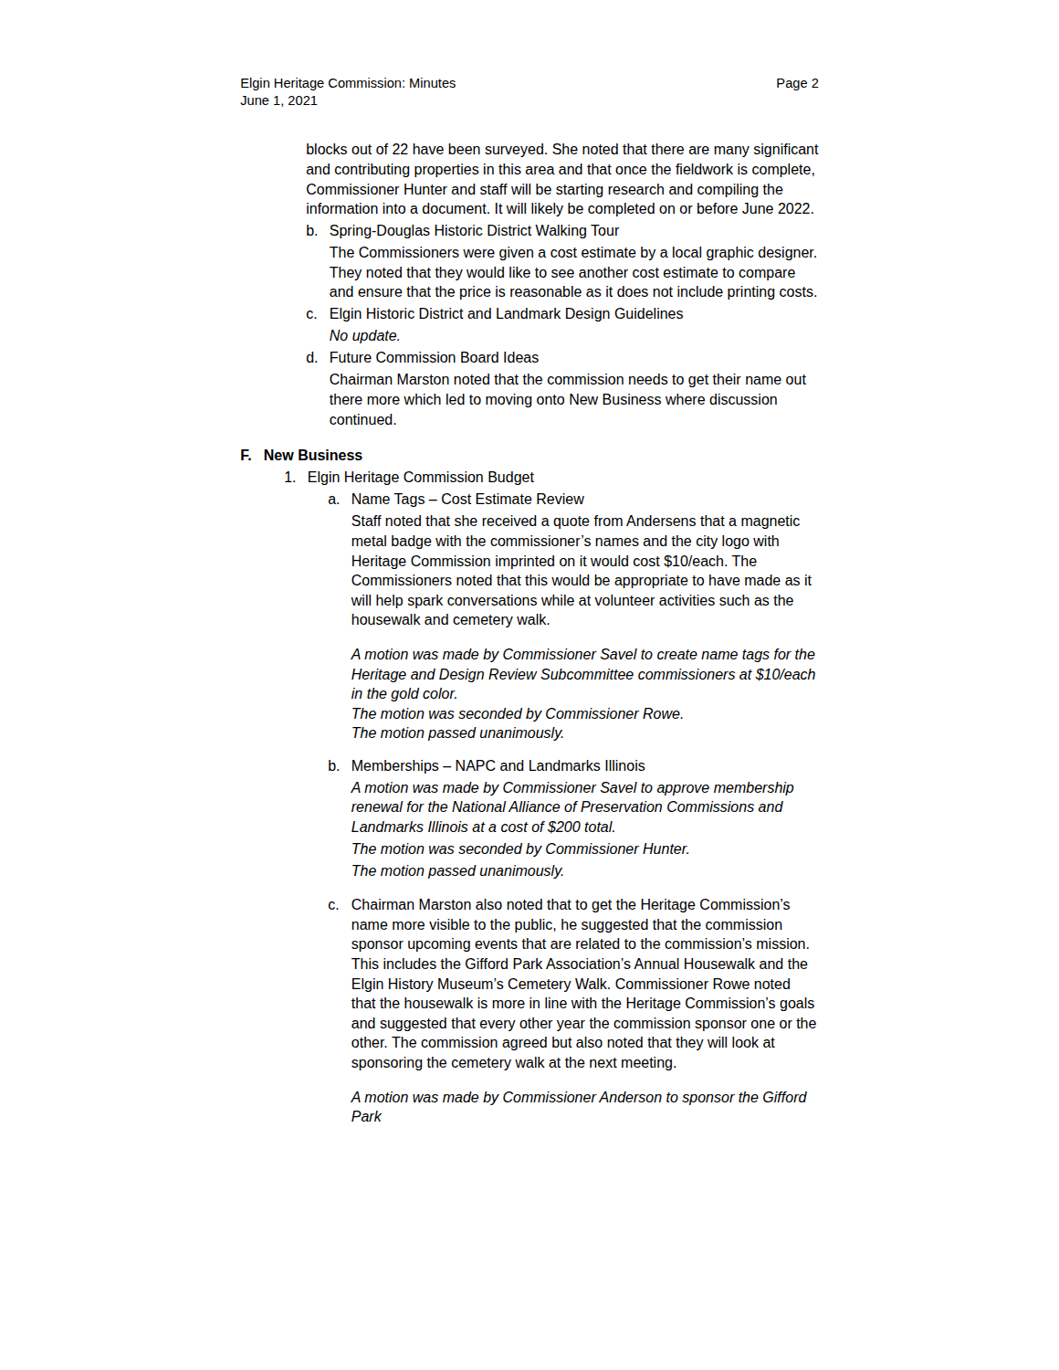Elgin Heritage Commission: Minutes
June 1, 2021
Page 2
blocks out of 22 have been surveyed. She noted that there are many significant and contributing properties in this area and that once the fieldwork is complete, Commissioner Hunter and staff will be starting research and compiling the information into a document. It will likely be completed on or before June 2022.
b.
Spring-Douglas Historic District Walking Tour
The Commissioners were given a cost estimate by a local graphic designer. They noted that they would like to see another cost estimate to compare and ensure that the price is reasonable as it does not include printing costs.
c.
Elgin Historic District and Landmark Design Guidelines
No update.
d.
Future Commission Board Ideas
Chairman Marston noted that the commission needs to get their name out there more which led to moving onto New Business where discussion continued.
F. New Business
1.
Elgin Heritage Commission Budget
a.
Name Tags – Cost Estimate Review
Staff noted that she received a quote from Andersens that a magnetic metal badge with the commissioner’s names and the city logo with Heritage Commission imprinted on it would cost $10/each. The Commissioners noted that this would be appropriate to have made as it will help spark conversations while at volunteer activities such as the housewalk and cemetery walk.
A motion was made by Commissioner Savel to create name tags for the Heritage and Design Review Subcommittee commissioners at $10/each in the gold color.
The motion was seconded by Commissioner Rowe.
The motion passed unanimously.
b.
Memberships – NAPC and Landmarks Illinois
A motion was made by Commissioner Savel to approve membership renewal for the National Alliance of Preservation Commissions and Landmarks Illinois at a cost of $200 total.
The motion was seconded by Commissioner Hunter.
The motion passed unanimously.
c.
Chairman Marston also noted that to get the Heritage Commission’s name more visible to the public, he suggested that the commission sponsor upcoming events that are related to the commission’s mission. This includes the Gifford Park Association’s Annual Housewalk and the Elgin History Museum’s Cemetery Walk. Commissioner Rowe noted that the housewalk is more in line with the Heritage Commission’s goals and suggested that every other year the commission sponsor one or the other. The commission agreed but also noted that they will look at sponsoring the cemetery walk at the next meeting.
A motion was made by Commissioner Anderson to sponsor the Gifford Park